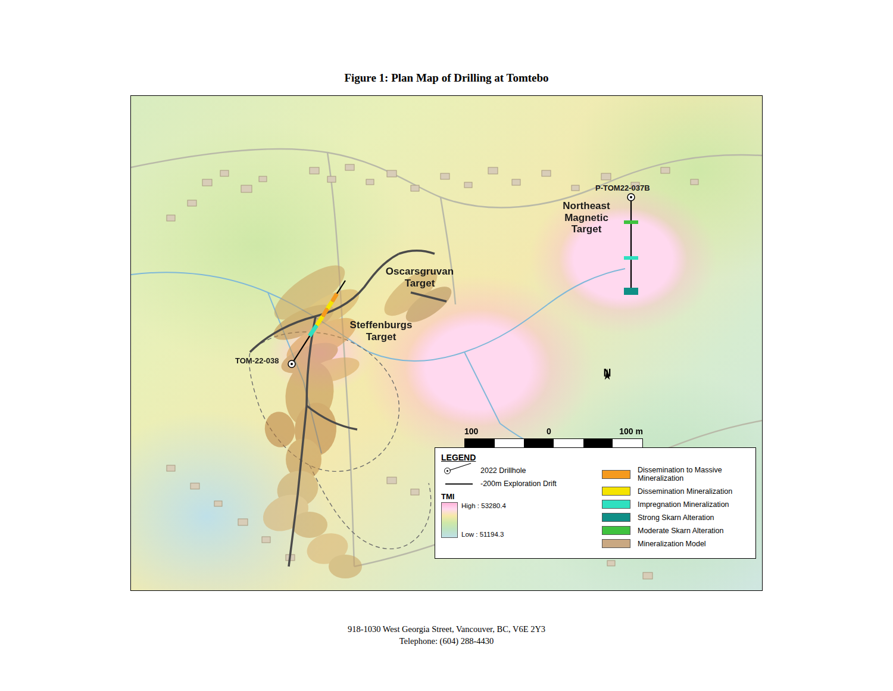Figure 1: Plan Map of Drilling at Tomtebo
Northeast
Magnetic
Target
Oscarsgruvan
Target
Steffenburgs
Target
P-TOM22-037B
TOM-22-038
N
1000100 m
LEGEND
2022 Drillhole
-200m Exploration Drift
TMI
High : 53280.4
Low : 51194.3
Dissemination to Massive Mineralization
Dissemination Mineralization
Impregnation Mineralization
Strong Skarn Alteration
Moderate Skarn Alteration
Mineralization Model
918-1030 West Georgia Street, Vancouver, BC, V6E 2Y3
Telephone: (604) 288-4430